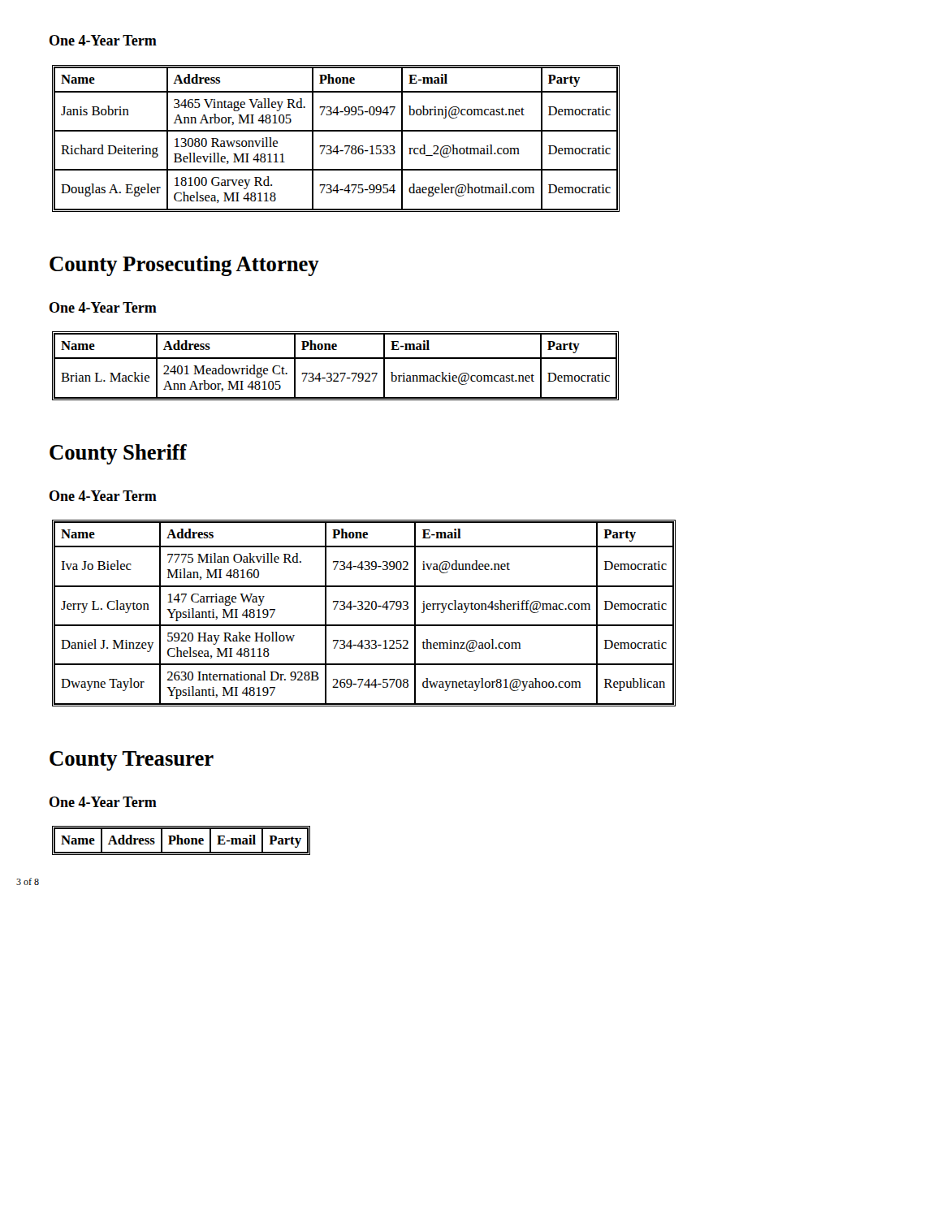One 4-Year Term
| Name | Address | Phone | E-mail | Party |
| --- | --- | --- | --- | --- |
| Janis Bobrin | 3465 Vintage Valley Rd. Ann Arbor, MI 48105 | 734-995-0947 | bobrinj@comcast.net | Democratic |
| Richard Deitering | 13080 Rawsonville Belleville, MI 48111 | 734-786-1533 | rcd_2@hotmail.com | Democratic |
| Douglas A. Egeler | 18100 Garvey Rd. Chelsea, MI 48118 | 734-475-9954 | daegeler@hotmail.com | Democratic |
County Prosecuting Attorney
One 4-Year Term
| Name | Address | Phone | E-mail | Party |
| --- | --- | --- | --- | --- |
| Brian L. Mackie | 2401 Meadowridge Ct. Ann Arbor, MI 48105 | 734-327-7927 | brianmackie@comcast.net | Democratic |
County Sheriff
One 4-Year Term
| Name | Address | Phone | E-mail | Party |
| --- | --- | --- | --- | --- |
| Iva Jo Bielec | 7775 Milan Oakville Rd. Milan, MI 48160 | 734-439-3902 | iva@dundee.net | Democratic |
| Jerry L. Clayton | 147 Carriage Way Ypsilanti, MI 48197 | 734-320-4793 | jerryclayton4sheriff@mac.com | Democratic |
| Daniel J. Minzey | 5920 Hay Rake Hollow Chelsea, MI 48118 | 734-433-1252 | theminz@aol.com | Democratic |
| Dwayne Taylor | 2630 International Dr. 928B Ypsilanti, MI 48197 | 269-744-5708 | dwaynetaylor81@yahoo.com | Republican |
County Treasurer
One 4-Year Term
| Name | Address | Phone | E-mail | Party |
| --- | --- | --- | --- | --- |
3 of 8